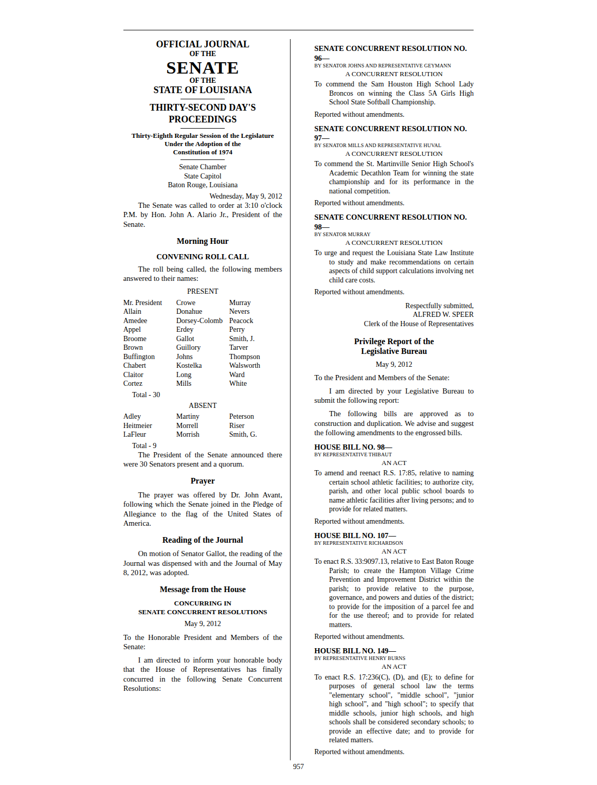OFFICIAL JOURNAL
OF THE
SENATE
OF THE
STATE OF LOUISIANA
THIRTY-SECOND DAY'S PROCEEDINGS
Thirty-Eighth Regular Session of the Legislature
Under the Adoption of the
Constitution of 1974
Senate Chamber
State Capitol
Baton Rouge, Louisiana
Wednesday, May 9, 2012
The Senate was called to order at 3:10 o'clock P.M. by Hon. John A. Alario Jr., President of the Senate.
Morning Hour
CONVENING ROLL CALL
The roll being called, the following members answered to their names:
PRESENT
| Mr. President | Crowe | Murray |
| Allain | Donahue | Nevers |
| Amedee | Dorsey-Colomb | Peacock |
| Appel | Erdey | Perry |
| Broome | Gallot | Smith, J. |
| Brown | Guillory | Tarver |
| Buffington | Johns | Thompson |
| Chabert | Kostelka | Walsworth |
| Claitor | Long | Ward |
| Cortez | Mills | White |
Total - 30
ABSENT
| Adley | Martiny | Peterson |
| Heitmeier | Morrell | Riser |
| LaFleur | Morrish | Smith, G. |
Total - 9
The President of the Senate announced there were 30 Senators present and a quorum.
Prayer
The prayer was offered by Dr. John Avant, following which the Senate joined in the Pledge of Allegiance to the flag of the United States of America.
Reading of the Journal
On motion of Senator Gallot, the reading of the Journal was dispensed with and the Journal of May 8, 2012, was adopted.
Message from the House
CONCURRING IN
SENATE CONCURRENT RESOLUTIONS
May 9, 2012
To the Honorable President and Members of the Senate:
I am directed to inform your honorable body that the House of Representatives has finally concurred in the following Senate Concurrent Resolutions:
SENATE CONCURRENT RESOLUTION NO. 96—
BY SENATOR JOHNS AND REPRESENTATIVE GEYMANN
A CONCURRENT RESOLUTION
To commend the Sam Houston High School Lady Broncos on winning the Class 5A Girls High School State Softball Championship.
Reported without amendments.
SENATE CONCURRENT RESOLUTION NO. 97—
BY SENATOR MILLS AND REPRESENTATIVE HUVAL
A CONCURRENT RESOLUTION
To commend the St. Martinville Senior High School's Academic Decathlon Team for winning the state championship and for its performance in the national competition.
Reported without amendments.
SENATE CONCURRENT RESOLUTION NO. 98—
BY SENATOR MURRAY
A CONCURRENT RESOLUTION
To urge and request the Louisiana State Law Institute to study and make recommendations on certain aspects of child support calculations involving net child care costs.
Reported without amendments.
Respectfully submitted,
ALFRED W. SPEER
Clerk of the House of Representatives
Privilege Report of the
Legislative Bureau
May 9, 2012
To the President and Members of the Senate:
I am directed by your Legislative Bureau to submit the following report:
The following bills are approved as to construction and duplication. We advise and suggest the following amendments to the engrossed bills.
HOUSE BILL NO. 98—
BY REPRESENTATIVE THIBAUT
AN ACT
To amend and reenact R.S. 17:85, relative to naming certain school athletic facilities; to authorize city, parish, and other local public school boards to name athletic facilities after living persons; and to provide for related matters.
Reported without amendments.
HOUSE BILL NO. 107—
BY REPRESENTATIVE RICHARDSON
AN ACT
To enact R.S. 33:9097.13, relative to East Baton Rouge Parish; to create the Hampton Village Crime Prevention and Improvement District within the parish; to provide relative to the purpose, governance, and powers and duties of the district; to provide for the imposition of a parcel fee and for the use thereof; and to provide for related matters.
Reported without amendments.
HOUSE BILL NO. 149—
BY REPRESENTATIVE HENRY BURNS
AN ACT
To enact R.S. 17:236(C), (D), and (E); to define for purposes of general school law the terms "elementary school", "middle school", "junior high school", and "high school"; to specify that middle schools, junior high schools, and high schools shall be considered secondary schools; to provide an effective date; and to provide for related matters.
Reported without amendments.
957